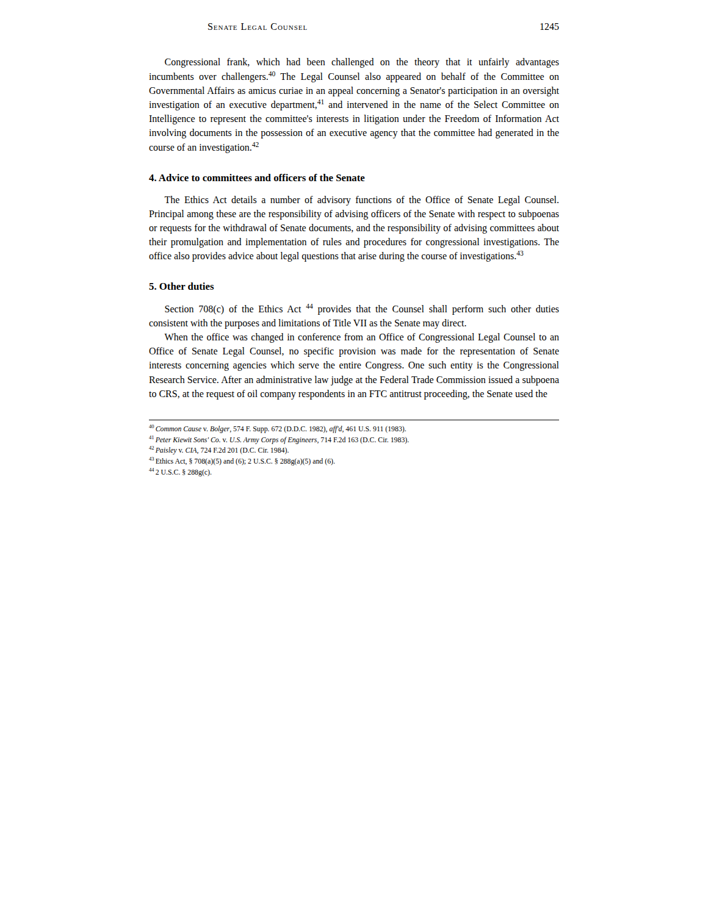Senate Legal Counsel 1245
Congressional frank, which had been challenged on the theory that it unfairly advantages incumbents over challengers.40 The Legal Counsel also appeared on behalf of the Committee on Governmental Affairs as amicus curiae in an appeal concerning a Senator's participation in an oversight investigation of an executive department,41 and intervened in the name of the Select Committee on Intelligence to represent the committee's interests in litigation under the Freedom of Information Act involving documents in the possession of an executive agency that the committee had generated in the course of an investigation.42
4. Advice to committees and officers of the Senate
The Ethics Act details a number of advisory functions of the Office of Senate Legal Counsel. Principal among these are the responsibility of advising officers of the Senate with respect to subpoenas or requests for the withdrawal of Senate documents, and the responsibility of advising committees about their promulgation and implementation of rules and procedures for congressional investigations. The office also provides advice about legal questions that arise during the course of investigations.43
5. Other duties
Section 708(c) of the Ethics Act 44 provides that the Counsel shall perform such other duties consistent with the purposes and limitations of Title VII as the Senate may direct.
When the office was changed in conference from an Office of Congressional Legal Counsel to an Office of Senate Legal Counsel, no specific provision was made for the representation of Senate interests concerning agencies which serve the entire Congress. One such entity is the Congressional Research Service. After an administrative law judge at the Federal Trade Commission issued a subpoena to CRS, at the request of oil company respondents in an FTC antitrust proceeding, the Senate used the
40Common Cause v. Bolger, 574 F. Supp. 672 (D.D.C. 1982), aff'd, 461 U.S. 911 (1983).
41Peter Kiewit Sons' Co. v. U.S. Army Corps of Engineers, 714 F.2d 163 (D.C. Cir. 1983).
42Paisley v. CIA, 724 F.2d 201 (D.C. Cir. 1984).
43Ethics Act, § 708(a)(5) and (6); 2 U.S.C. § 288g(a)(5) and (6).
442 U.S.C. § 288g(c).